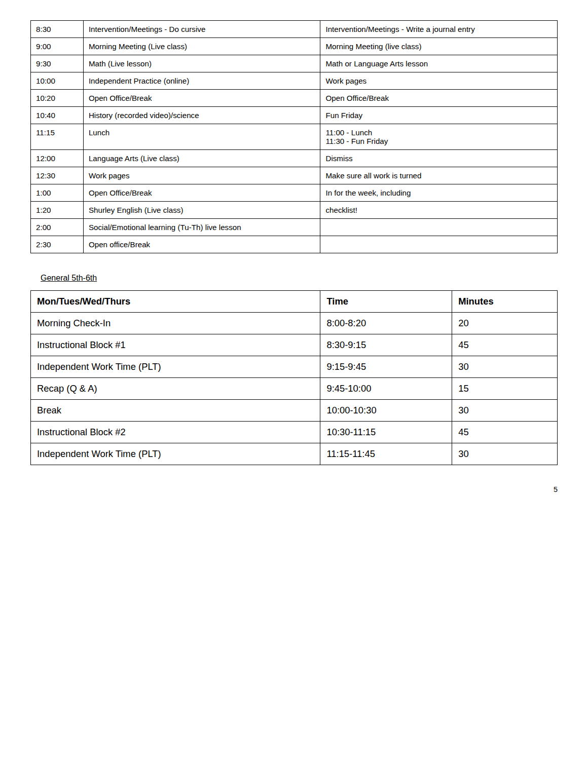| 8:30 | Intervention/Meetings - Do cursive | Intervention/Meetings - Write a journal entry |
| 9:00 | Morning Meeting (Live class) | Morning Meeting (live class) |
| 9:30 | Math (Live lesson) | Math or Language Arts lesson |
| 10:00 | Independent Practice (online) | Work pages |
| 10:20 | Open Office/Break | Open Office/Break |
| 10:40 | History (recorded video)/science | Fun Friday |
| 11:15 | Lunch | 11:00 - Lunch 11:30 - Fun Friday |
| 12:00 | Language Arts (Live class) | Dismiss |
| 12:30 | Work pages | Make sure all work is turned |
| 1:00 | Open Office/Break | In for the week, including |
| 1:20 | Shurley English (Live class) | checklist! |
| 2:00 | Social/Emotional learning (Tu-Th) live lesson | |
| 2:30 | Open office/Break | |
General 5th-6th
| Mon/Tues/Wed/Thurs | Time | Minutes |
| --- | --- | --- |
| Morning Check-In | 8:00-8:20 | 20 |
| Instructional Block #1 | 8:30-9:15 | 45 |
| Independent Work Time (PLT) | 9:15-9:45 | 30 |
| Recap (Q & A) | 9:45-10:00 | 15 |
| Break | 10:00-10:30 | 30 |
| Instructional Block #2 | 10:30-11:15 | 45 |
| Independent Work Time (PLT) | 11:15-11:45 | 30 |
5